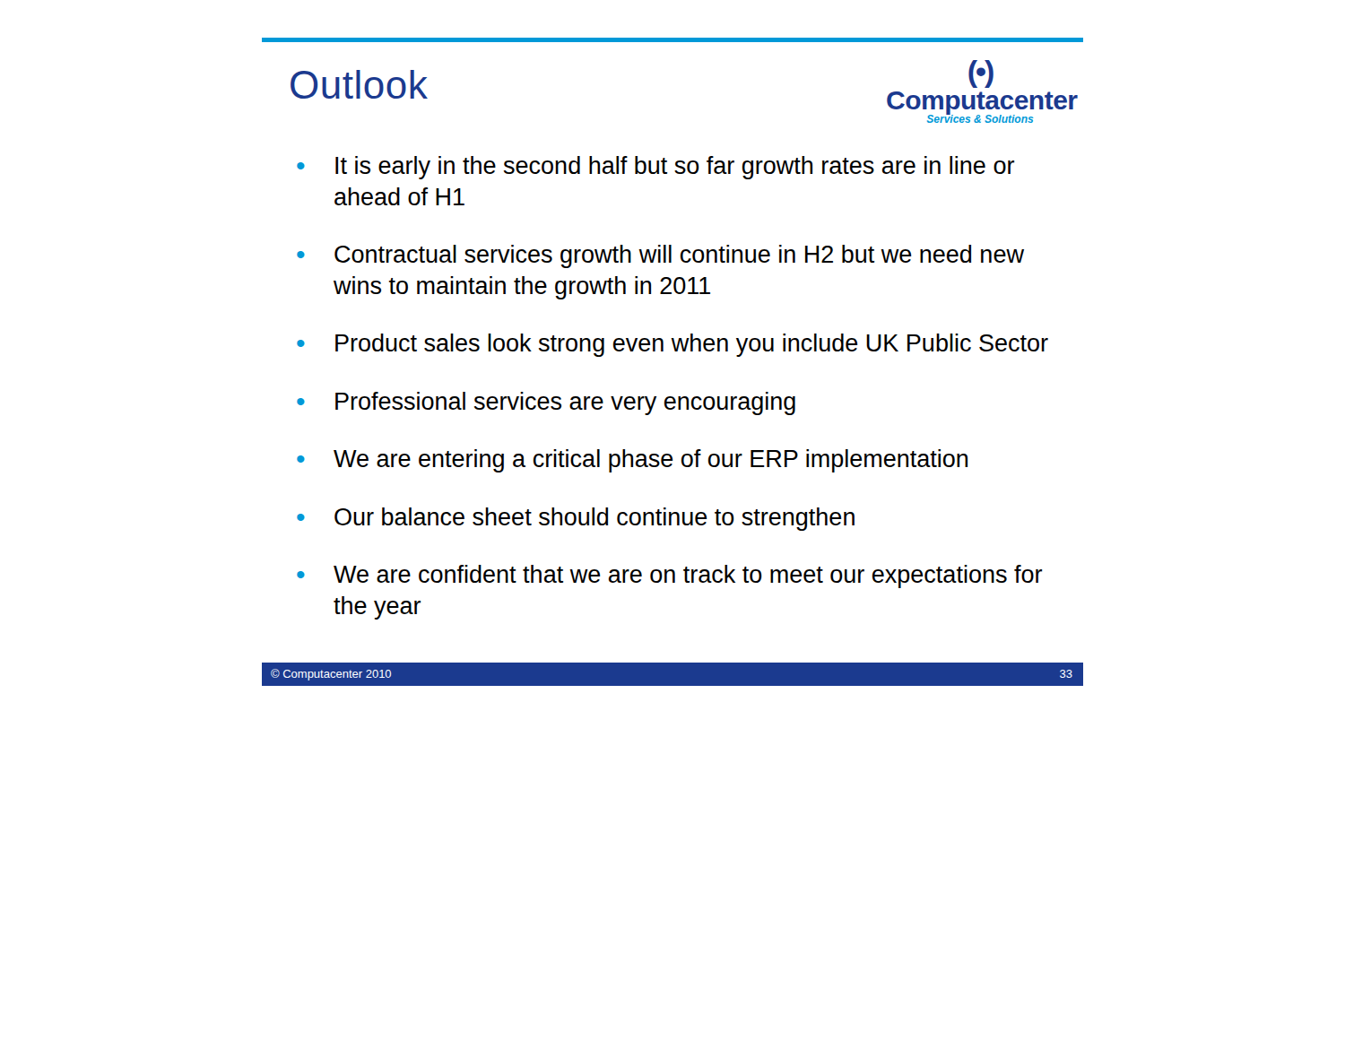(•)
Computacenter
Services & Solutions
Outlook
It is early in the second half but so far growth rates are in line or ahead of H1
Contractual services growth will continue in H2 but we need new wins to maintain the growth in 2011
Product sales look strong even when you include UK Public Sector
Professional services are very encouraging
We are entering a critical phase of our ERP implementation
Our balance sheet should continue to strengthen
We are confident that we are on track to meet our expectations for the year
© Computacenter 2010 33